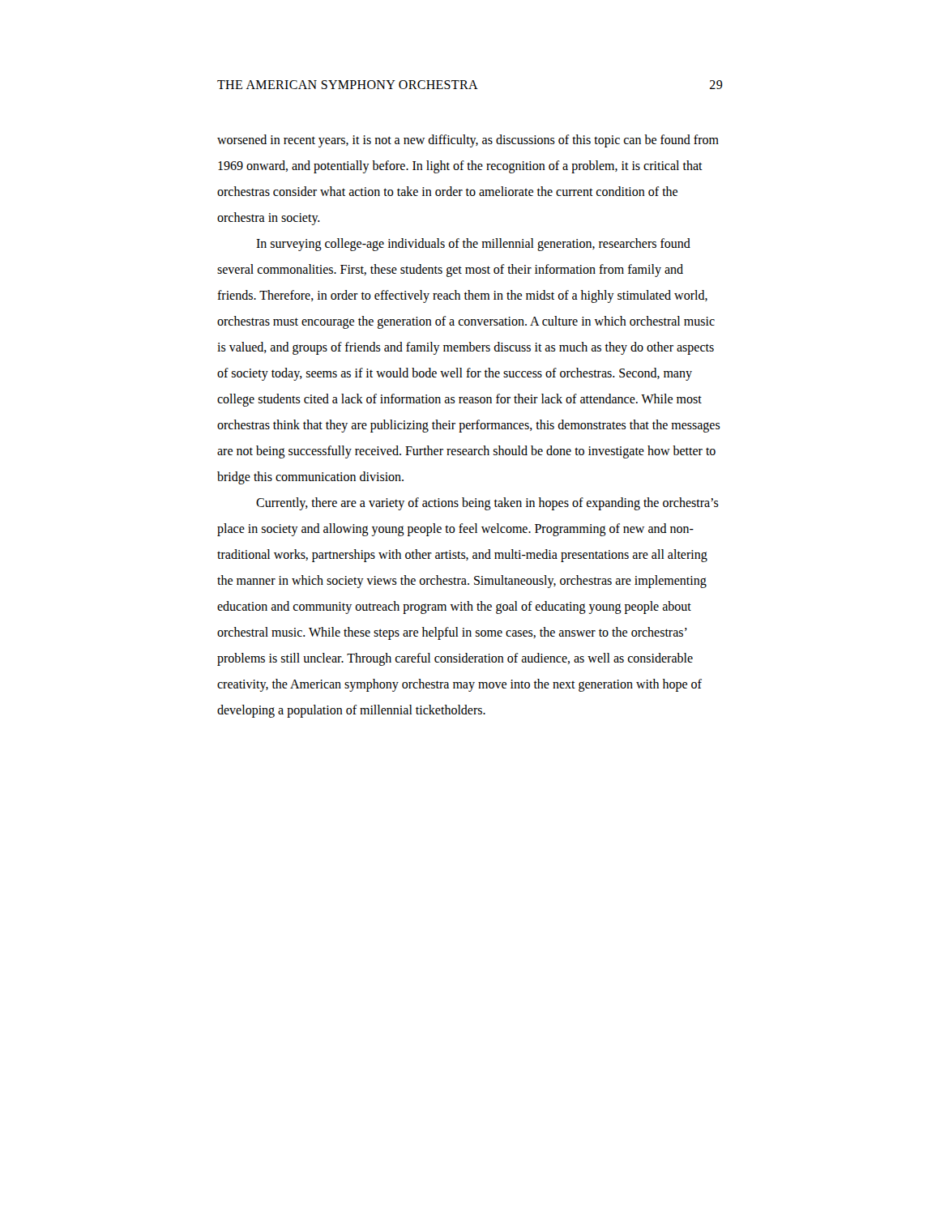The American Symphony Orchestra 29
worsened in recent years, it is not a new difficulty, as discussions of this topic can be found from 1969 onward, and potentially before. In light of the recognition of a problem, it is critical that orchestras consider what action to take in order to ameliorate the current condition of the orchestra in society.
In surveying college-age individuals of the millennial generation, researchers found several commonalities. First, these students get most of their information from family and friends. Therefore, in order to effectively reach them in the midst of a highly stimulated world, orchestras must encourage the generation of a conversation. A culture in which orchestral music is valued, and groups of friends and family members discuss it as much as they do other aspects of society today, seems as if it would bode well for the success of orchestras. Second, many college students cited a lack of information as reason for their lack of attendance. While most orchestras think that they are publicizing their performances, this demonstrates that the messages are not being successfully received. Further research should be done to investigate how better to bridge this communication division.
Currently, there are a variety of actions being taken in hopes of expanding the orchestra’s place in society and allowing young people to feel welcome. Programming of new and non-traditional works, partnerships with other artists, and multi-media presentations are all altering the manner in which society views the orchestra. Simultaneously, orchestras are implementing education and community outreach program with the goal of educating young people about orchestral music. While these steps are helpful in some cases, the answer to the orchestras’ problems is still unclear. Through careful consideration of audience, as well as considerable creativity, the American symphony orchestra may move into the next generation with hope of developing a population of millennial ticketholders.